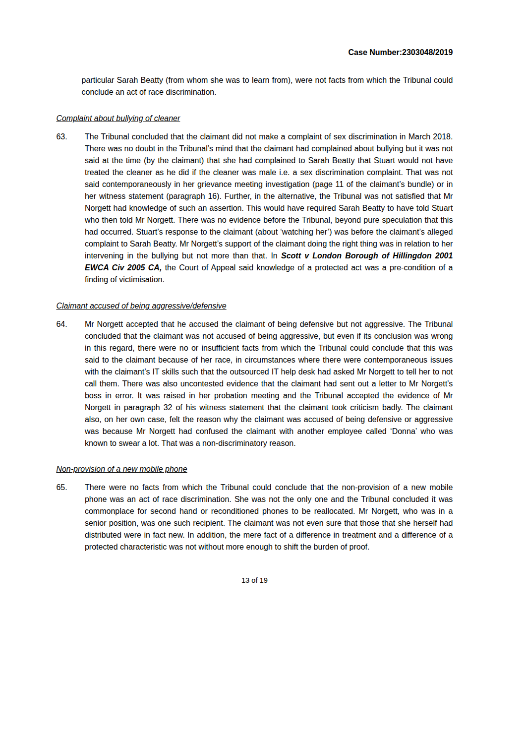Case Number:2303048/2019
particular Sarah Beatty (from whom she was to learn from), were not facts from which the Tribunal could conclude an act of race discrimination.
Complaint about bullying of cleaner
63. The Tribunal concluded that the claimant did not make a complaint of sex discrimination in March 2018. There was no doubt in the Tribunal’s mind that the claimant had complained about bullying but it was not said at the time (by the claimant) that she had complained to Sarah Beatty that Stuart would not have treated the cleaner as he did if the cleaner was male i.e. a sex discrimination complaint. That was not said contemporaneously in her grievance meeting investigation (page 11 of the claimant’s bundle) or in her witness statement (paragraph 16). Further, in the alternative, the Tribunal was not satisfied that Mr Norgett had knowledge of such an assertion. This would have required Sarah Beatty to have told Stuart who then told Mr Norgett. There was no evidence before the Tribunal, beyond pure speculation that this had occurred. Stuart’s response to the claimant (about ‘watching her’) was before the claimant’s alleged complaint to Sarah Beatty. Mr Norgett’s support of the claimant doing the right thing was in relation to her intervening in the bullying but not more than that. In Scott v London Borough of Hillingdon 2001 EWCA Civ 2005 CA, the Court of Appeal said knowledge of a protected act was a pre-condition of a finding of victimisation.
Claimant accused of being aggressive/defensive
64. Mr Norgett accepted that he accused the claimant of being defensive but not aggressive. The Tribunal concluded that the claimant was not accused of being aggressive, but even if its conclusion was wrong in this regard, there were no or insufficient facts from which the Tribunal could conclude that this was said to the claimant because of her race, in circumstances where there were contemporaneous issues with the claimant’s IT skills such that the outsourced IT help desk had asked Mr Norgett to tell her to not call them. There was also uncontested evidence that the claimant had sent out a letter to Mr Norgett’s boss in error. It was raised in her probation meeting and the Tribunal accepted the evidence of Mr Norgett in paragraph 32 of his witness statement that the claimant took criticism badly. The claimant also, on her own case, felt the reason why the claimant was accused of being defensive or aggressive was because Mr Norgett had confused the claimant with another employee called ‘Donna’ who was known to swear a lot. That was a non-discriminatory reason.
Non-provision of a new mobile phone
65. There were no facts from which the Tribunal could conclude that the non-provision of a new mobile phone was an act of race discrimination. She was not the only one and the Tribunal concluded it was commonplace for second hand or reconditioned phones to be reallocated. Mr Norgett, who was in a senior position, was one such recipient. The claimant was not even sure that those that she herself had distributed were in fact new. In addition, the mere fact of a difference in treatment and a difference of a protected characteristic was not without more enough to shift the burden of proof.
13 of 19